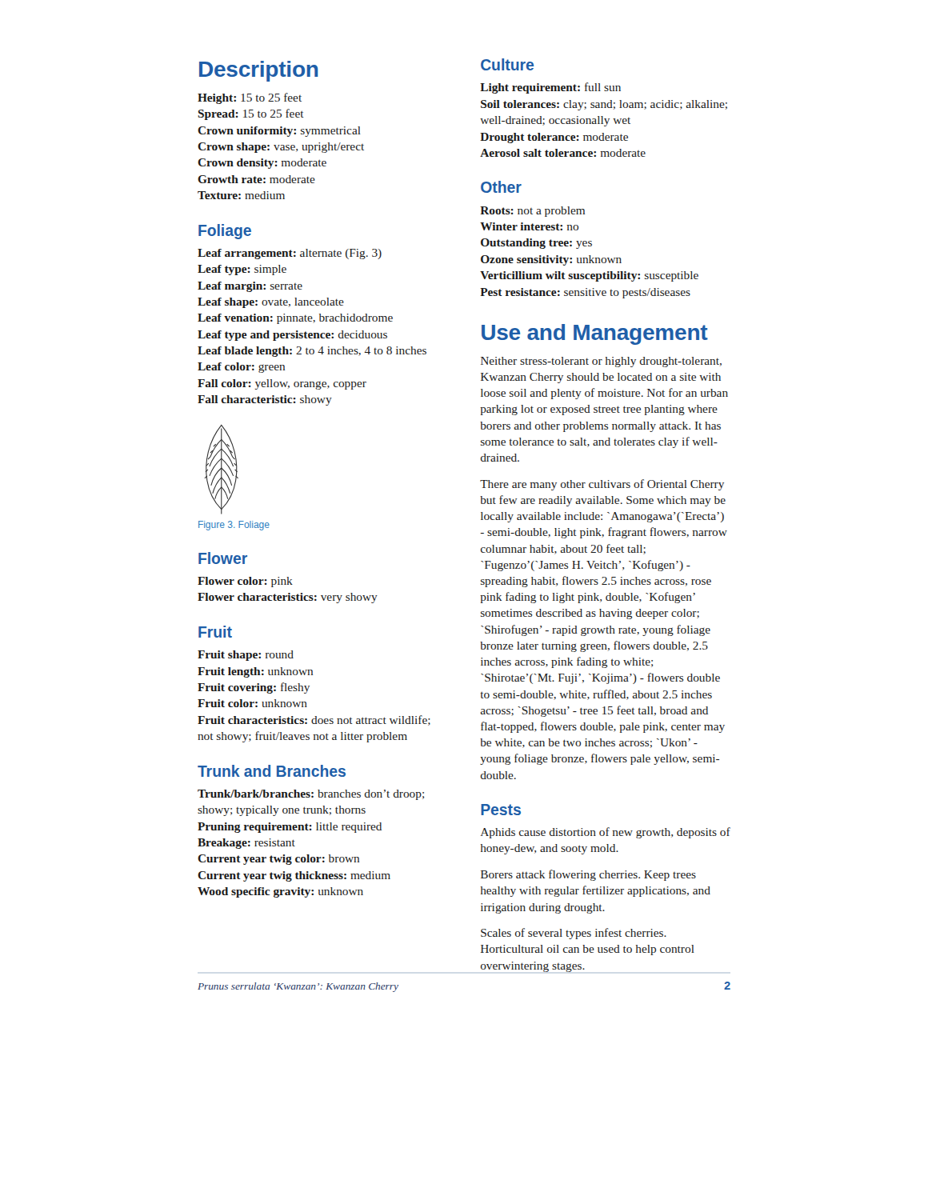Description
Height: 15 to 25 feet
Spread: 15 to 25 feet
Crown uniformity: symmetrical
Crown shape: vase, upright/erect
Crown density: moderate
Growth rate: moderate
Texture: medium
Foliage
Leaf arrangement: alternate (Fig. 3)
Leaf type: simple
Leaf margin: serrate
Leaf shape: ovate, lanceolate
Leaf venation: pinnate, brachidodrome
Leaf type and persistence: deciduous
Leaf blade length: 2 to 4 inches, 4 to 8 inches
Leaf color: green
Fall color: yellow, orange, copper
Fall characteristic: showy
Figure 3. Foliage
Flower
Flower color: pink
Flower characteristics: very showy
Fruit
Fruit shape: round
Fruit length: unknown
Fruit covering: fleshy
Fruit color: unknown
Fruit characteristics: does not attract wildlife; not showy; fruit/leaves not a litter problem
Trunk and Branches
Trunk/bark/branches: branches don’t droop; showy; typically one trunk; thorns
Pruning requirement: little required
Breakage: resistant
Current year twig color: brown
Current year twig thickness: medium
Wood specific gravity: unknown
Culture
Light requirement: full sun
Soil tolerances: clay; sand; loam; acidic; alkaline; well-drained; occasionally wet
Drought tolerance: moderate
Aerosol salt tolerance: moderate
Other
Roots: not a problem
Winter interest: no
Outstanding tree: yes
Ozone sensitivity: unknown
Verticillium wilt susceptibility: susceptible
Pest resistance: sensitive to pests/diseases
Use and Management
Neither stress-tolerant or highly drought-tolerant, Kwanzan Cherry should be located on a site with loose soil and plenty of moisture. Not for an urban parking lot or exposed street tree planting where borers and other problems normally attack. It has some tolerance to salt, and tolerates clay if well-drained.
There are many other cultivars of Oriental Cherry but few are readily available. Some which may be locally available include: `Amanogawa’(`Erecta’) - semi-double, light pink, fragrant flowers, narrow columnar habit, about 20 feet tall; `Fugenzo’(`James H. Veitch’, `Kofugen’) - spreading habit, flowers 2.5 inches across, rose pink fading to light pink, double, `Kofugen’ sometimes described as having deeper color; `Shirofugen’ - rapid growth rate, young foliage bronze later turning green, flowers double, 2.5 inches across, pink fading to white; `Shirotae’(`Mt. Fuji’, `Kojima’) - flowers double to semi-double, white, ruffled, about 2.5 inches across; `Shogetsu’ - tree 15 feet tall, broad and flat-topped, flowers double, pale pink, center may be white, can be two inches across; `Ukon’ - young foliage bronze, flowers pale yellow, semi-double.
Pests
Aphids cause distortion of new growth, deposits of honey-dew, and sooty mold.
Borers attack flowering cherries. Keep trees healthy with regular fertilizer applications, and irrigation during drought.
Scales of several types infest cherries. Horticultural oil can be used to help control overwintering stages.
Prunus serrulata ‘Kwanzan’: Kwanzan Cherry 2